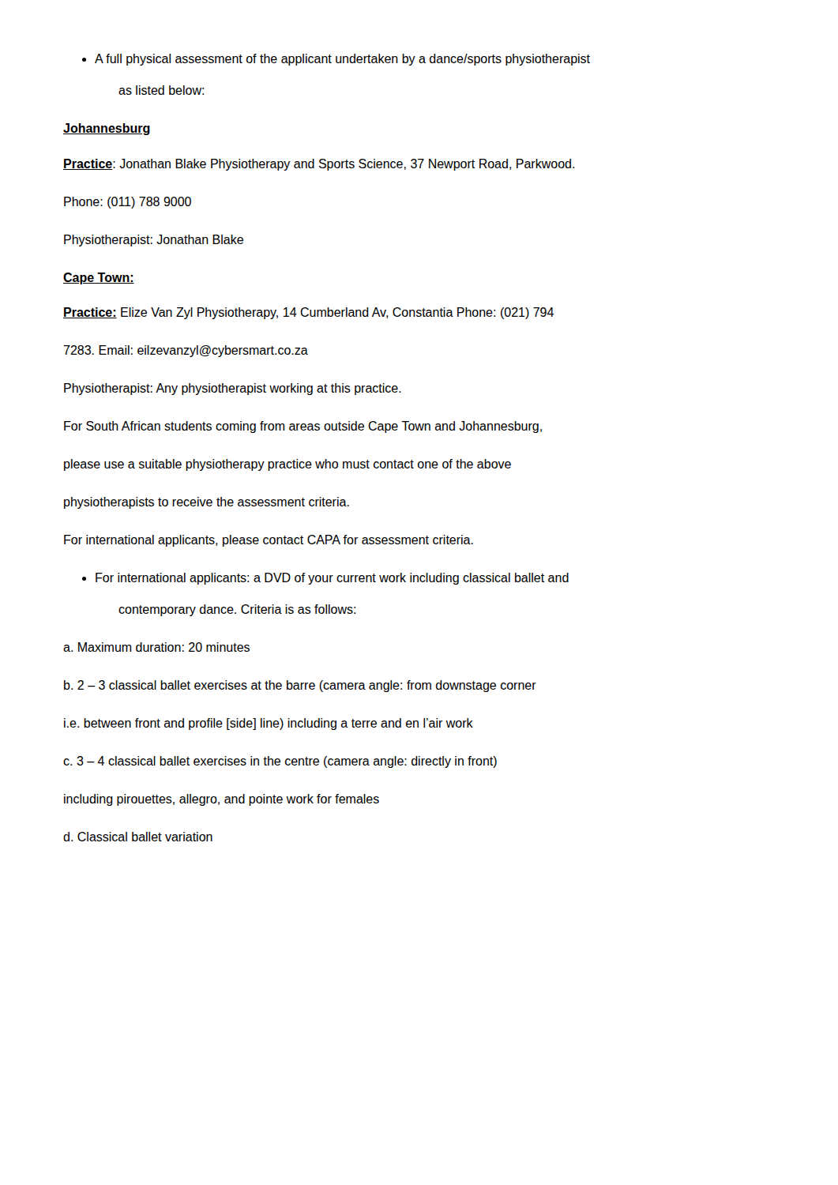A full physical assessment of the applicant undertaken by a dance/sports physiotherapist
as listed below:
Johannesburg
Practice: Jonathan Blake Physiotherapy and Sports Science, 37 Newport Road, Parkwood.
Phone: (011) 788 9000
Physiotherapist: Jonathan Blake
Cape Town:
Practice: Elize Van Zyl Physiotherapy, 14 Cumberland Av, Constantia Phone: (021) 794
7283. Email: eilzevanzyl@cybersmart.co.za
Physiotherapist: Any physiotherapist working at this practice.
For South African students coming from areas outside Cape Town and Johannesburg,
please use a suitable physiotherapy practice who must contact one of the above
physiotherapists to receive the assessment criteria.
For international applicants, please contact CAPA for assessment criteria.
For international applicants: a DVD of your current work including classical ballet and
contemporary dance. Criteria is as follows:
a. Maximum duration: 20 minutes
b. 2 – 3 classical ballet exercises at the barre (camera angle: from downstage corner
i.e. between front and profile [side] line) including a terre and en l’air work
c. 3 – 4 classical ballet exercises in the centre (camera angle: directly in front)
including pirouettes, allegro, and pointe work for females
d. Classical ballet variation